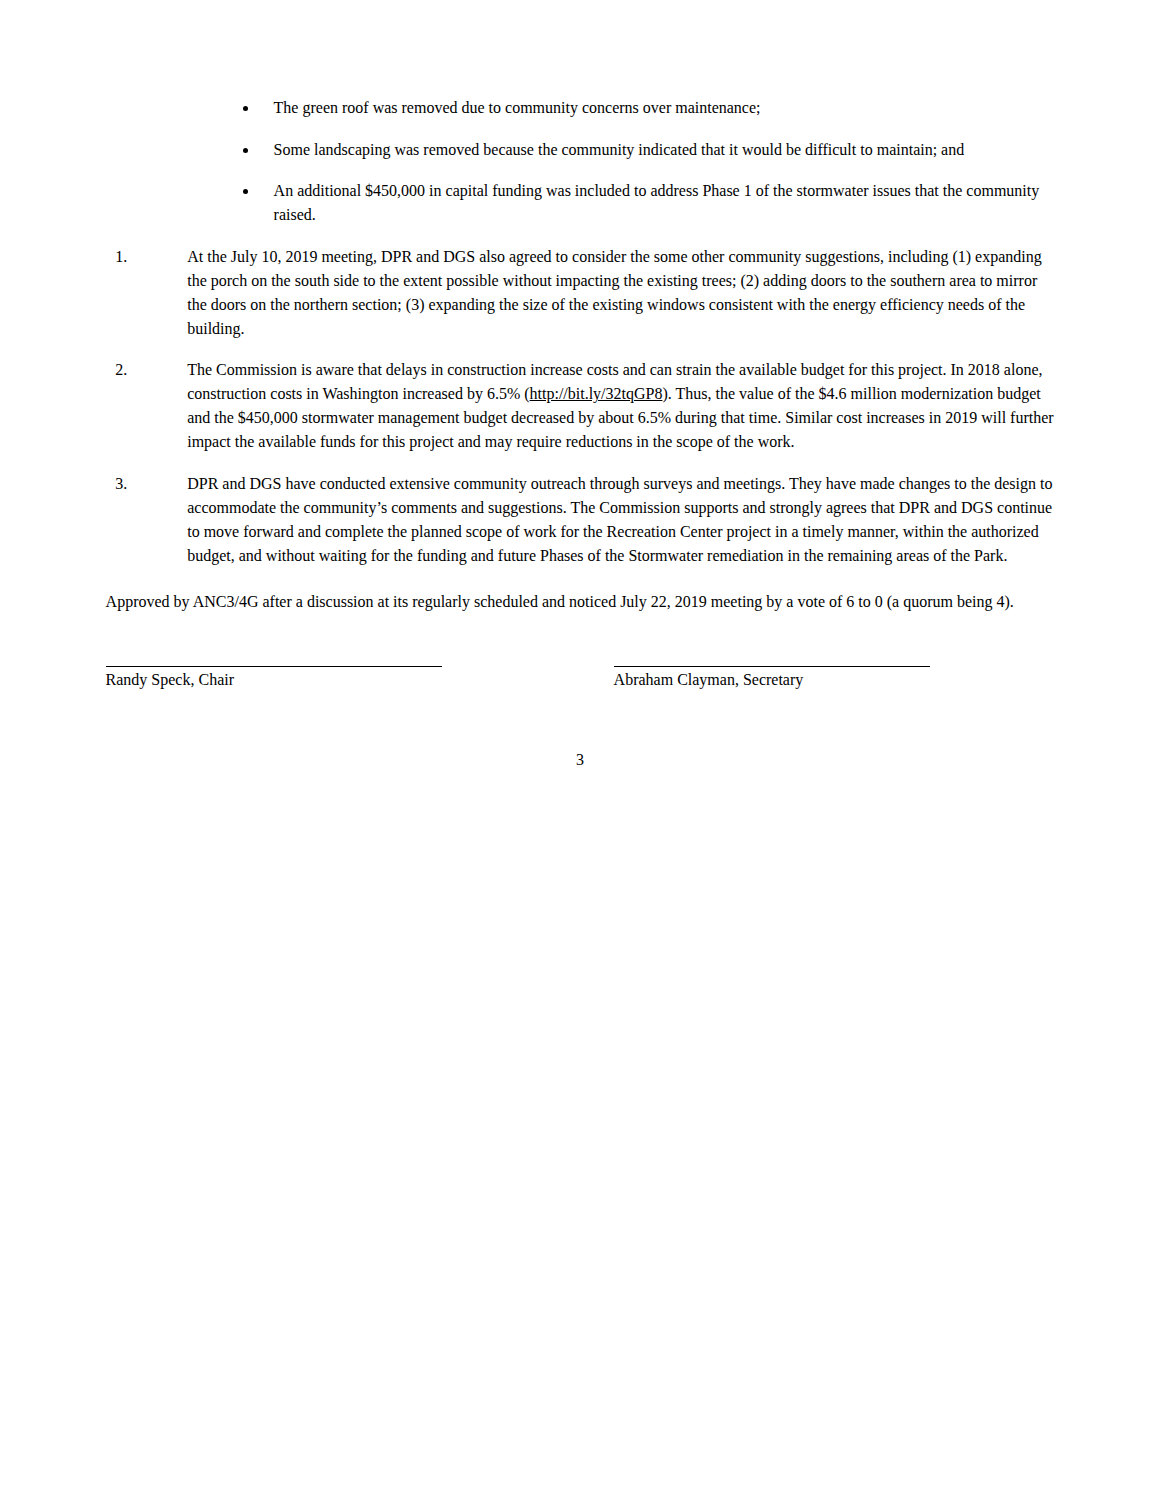The green roof was removed due to community concerns over maintenance;
Some landscaping was removed because the community indicated that it would be difficult to maintain; and
An additional $450,000 in capital funding was included to address Phase 1 of the stormwater issues that the community raised.
At the July 10, 2019 meeting, DPR and DGS also agreed to consider the some other community suggestions, including (1) expanding the porch on the south side to the extent possible without impacting the existing trees; (2) adding doors to the southern area to mirror the doors on the northern section; (3) expanding the size of the existing windows consistent with the energy efficiency needs of the building.
The Commission is aware that delays in construction increase costs and can strain the available budget for this project. In 2018 alone, construction costs in Washington increased by 6.5% (http://bit.ly/32tqGP8). Thus, the value of the $4.6 million modernization budget and the $450,000 stormwater management budget decreased by about 6.5% during that time. Similar cost increases in 2019 will further impact the available funds for this project and may require reductions in the scope of the work.
DPR and DGS have conducted extensive community outreach through surveys and meetings. They have made changes to the design to accommodate the community’s comments and suggestions. The Commission supports and strongly agrees that DPR and DGS continue to move forward and complete the planned scope of work for the Recreation Center project in a timely manner, within the authorized budget, and without waiting for the funding and future Phases of the Stormwater remediation in the remaining areas of the Park.
Approved by ANC3/4G after a discussion at its regularly scheduled and noticed July 22, 2019 meeting by a vote of 6 to 0 (a quorum being 4).
| Randy Speck, Chair | Abraham Clayman, Secretary |
3